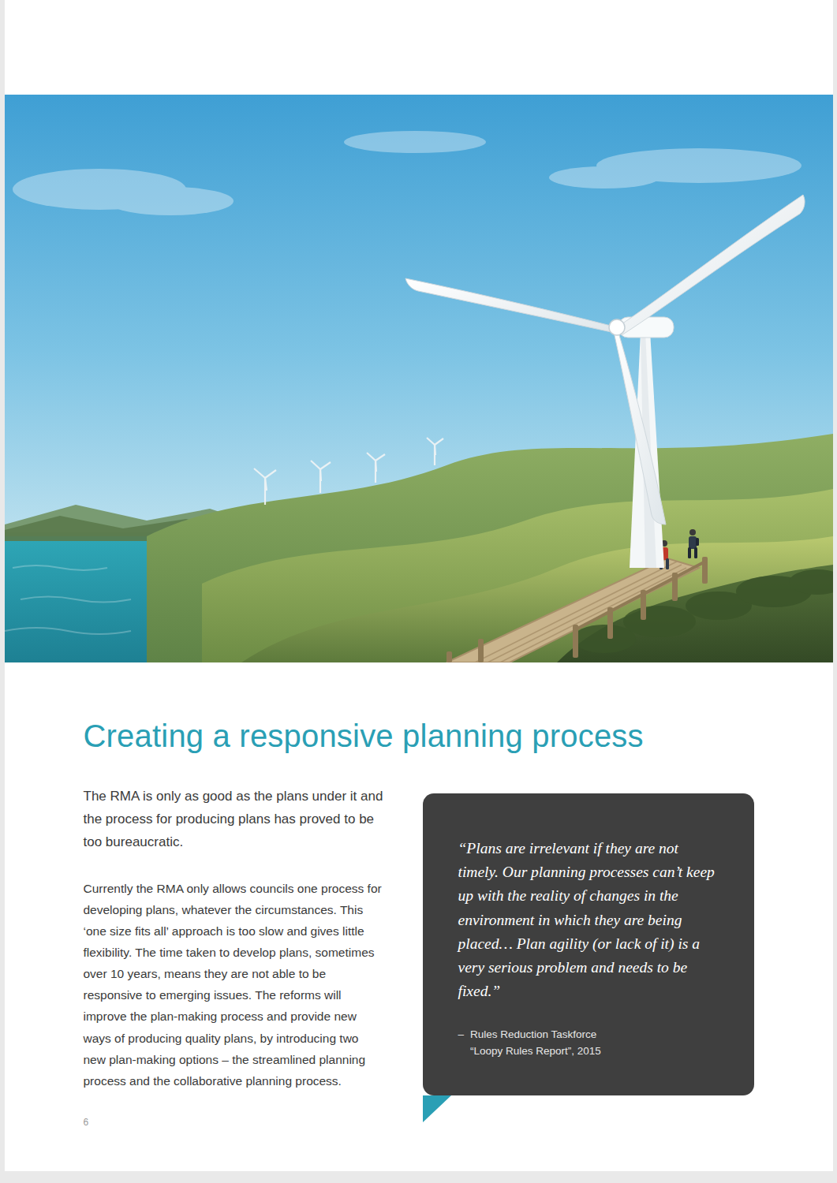Creating a responsive planning process
The RMA is only as good as the plans under it and the process for producing plans has proved to be too bureaucratic.
Currently the RMA only allows councils one process for developing plans, whatever the circumstances. This ‘one size fits all’ approach is too slow and gives little flexibility. The time taken to develop plans, sometimes over 10 years, means they are not able to be responsive to emerging issues. The reforms will improve the plan-making process and provide new ways of producing quality plans, by introducing two new plan-making options – the streamlined planning process and the collaborative planning process.
“Plans are irrelevant if they are not timely. Our planning processes can’t keep up with the reality of changes in the environment in which they are being placed… Plan agility (or lack of it) is a very serious problem and needs to be fixed.”
– Rules Reduction Taskforce
“Loopy Rules Report”, 2015
6